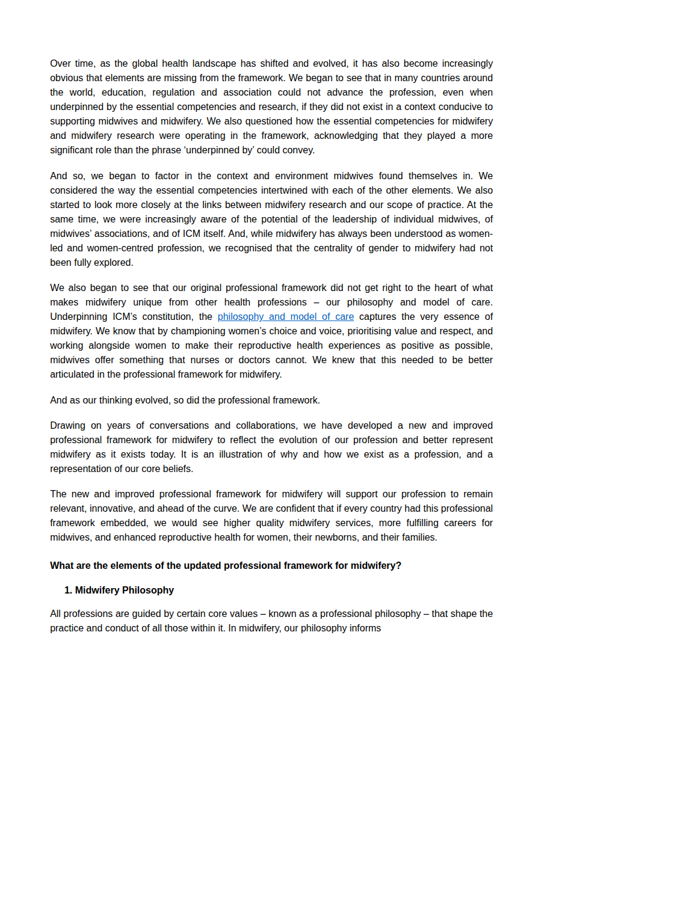Over time, as the global health landscape has shifted and evolved, it has also become increasingly obvious that elements are missing from the framework. We began to see that in many countries around the world, education, regulation and association could not advance the profession, even when underpinned by the essential competencies and research, if they did not exist in a context conducive to supporting midwives and midwifery. We also questioned how the essential competencies for midwifery and midwifery research were operating in the framework, acknowledging that they played a more significant role than the phrase ‘underpinned by’ could convey.
And so, we began to factor in the context and environment midwives found themselves in. We considered the way the essential competencies intertwined with each of the other elements. We also started to look more closely at the links between midwifery research and our scope of practice. At the same time, we were increasingly aware of the potential of the leadership of individual midwives, of midwives’ associations, and of ICM itself. And, while midwifery has always been understood as women-led and women-centred profession, we recognised that the centrality of gender to midwifery had not been fully explored.
We also began to see that our original professional framework did not get right to the heart of what makes midwifery unique from other health professions – our philosophy and model of care. Underpinning ICM’s constitution, the philosophy and model of care captures the very essence of midwifery. We know that by championing women’s choice and voice, prioritising value and respect, and working alongside women to make their reproductive health experiences as positive as possible, midwives offer something that nurses or doctors cannot. We knew that this needed to be better articulated in the professional framework for midwifery.
And as our thinking evolved, so did the professional framework.
Drawing on years of conversations and collaborations, we have developed a new and improved professional framework for midwifery to reflect the evolution of our profession and better represent midwifery as it exists today. It is an illustration of why and how we exist as a profession, and a representation of our core beliefs.
The new and improved professional framework for midwifery will support our profession to remain relevant, innovative, and ahead of the curve. We are confident that if every country had this professional framework embedded, we would see higher quality midwifery services, more fulfilling careers for midwives, and enhanced reproductive health for women, their newborns, and their families.
What are the elements of the updated professional framework for midwifery?
Midwifery Philosophy
All professions are guided by certain core values – known as a professional philosophy – that shape the practice and conduct of all those within it. In midwifery, our philosophy informs